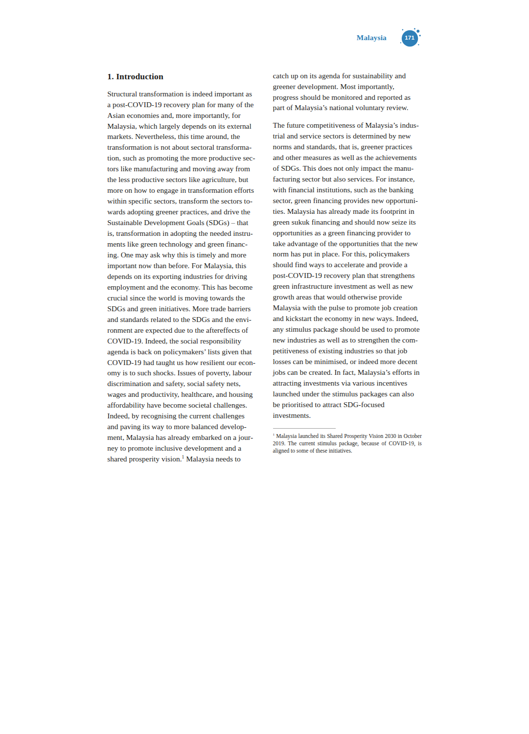Malaysia 171
1. Introduction
Structural transformation is indeed important as a post-COVID-19 recovery plan for many of the Asian economies and, more importantly, for Malaysia, which largely depends on its external markets. Nevertheless, this time around, the transformation is not about sectoral transformation, such as promoting the more productive sectors like manufacturing and moving away from the less productive sectors like agriculture, but more on how to engage in transformation efforts within specific sectors, transform the sectors towards adopting greener practices, and drive the Sustainable Development Goals (SDGs) – that is, transformation in adopting the needed instruments like green technology and green financing. One may ask why this is timely and more important now than before. For Malaysia, this depends on its exporting industries for driving employment and the economy. This has become crucial since the world is moving towards the SDGs and green initiatives. More trade barriers and standards related to the SDGs and the environment are expected due to the aftereffects of COVID-19. Indeed, the social responsibility agenda is back on policymakers’ lists given that COVID-19 had taught us how resilient our economy is to such shocks. Issues of poverty, labour discrimination and safety, social safety nets, wages and productivity, healthcare, and housing affordability have become societal challenges. Indeed, by recognising the current challenges and paving its way to more balanced development, Malaysia has already embarked on a journey to promote inclusive development and a shared prosperity vision.1 Malaysia needs to catch up on its agenda for sustainability and greener development. Most importantly, progress should be monitored and reported as part of Malaysia’s national voluntary review.
The future competitiveness of Malaysia’s industrial and service sectors is determined by new norms and standards, that is, greener practices and other measures as well as the achievements of SDGs. This does not only impact the manufacturing sector but also services. For instance, with financial institutions, such as the banking sector, green financing provides new opportunities. Malaysia has already made its footprint in green sukuk financing and should now seize its opportunities as a green financing provider to take advantage of the opportunities that the new norm has put in place. For this, policymakers should find ways to accelerate and provide a post-COVID-19 recovery plan that strengthens green infrastructure investment as well as new growth areas that would otherwise provide Malaysia with the pulse to promote job creation and kickstart the economy in new ways. Indeed, any stimulus package should be used to promote new industries as well as to strengthen the competitiveness of existing industries so that job losses can be minimised, or indeed more decent jobs can be created. In fact, Malaysia’s efforts in attracting investments via various incentives launched under the stimulus packages can also be prioritised to attract SDG-focused investments.
1 Malaysia launched its Shared Prosperity Vision 2030 in October 2019. The current stimulus package, because of COVID-19, is aligned to some of these initiatives.